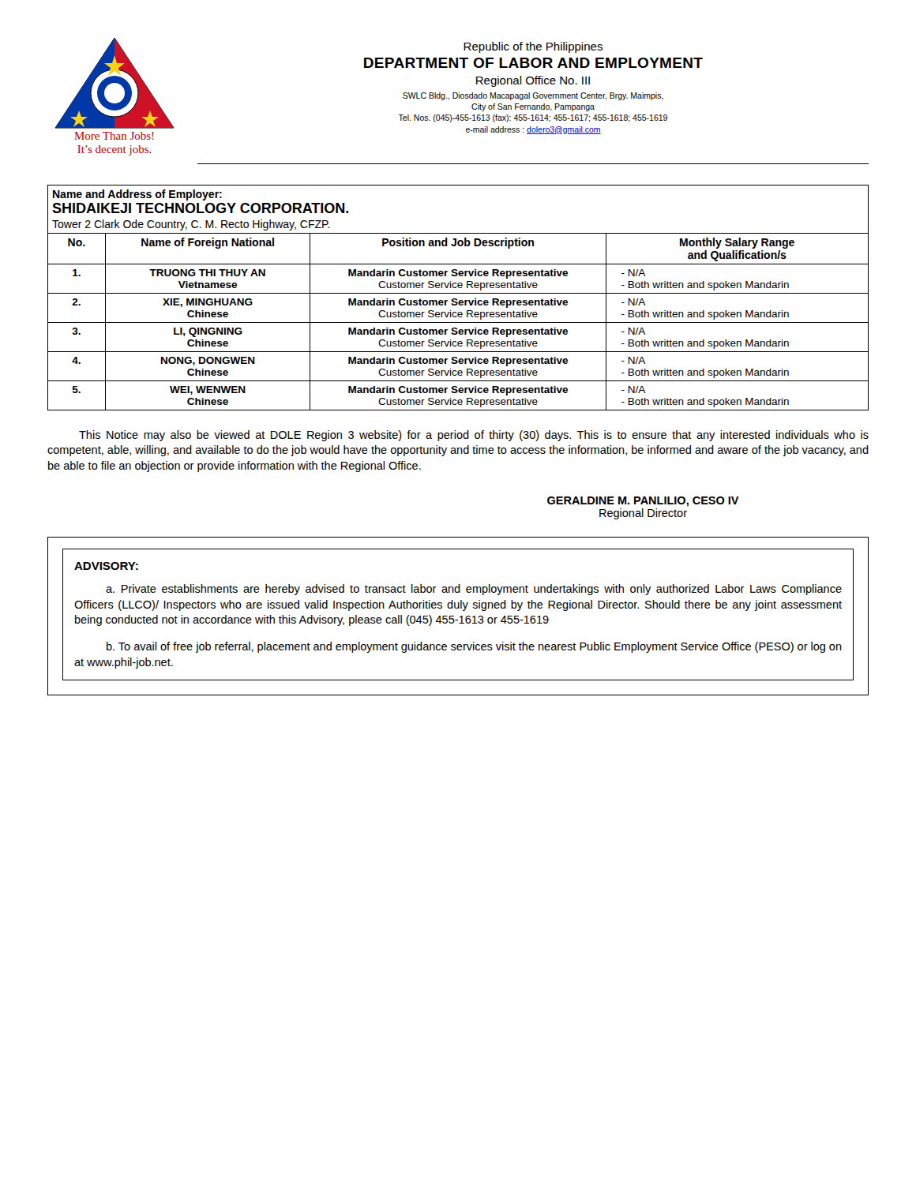More Than Jobs!
It’s decent jobs.
Republic of the Philippines
DEPARTMENT OF LABOR AND EMPLOYMENT
Regional Office No. III
SWLC Bldg., Diosdado Macapagal Government Center, Brgy. Maimpis,
City of San Fernando, Pampanga
Tel. Nos. (045)-455-1613 (fax): 455-1614; 455-1617; 455-1618; 455-1619
e-mail address : dolero3@gmail.com
| Name and Address of Employer: SHIDAIKEJI TECHNOLOGY CORPORATION. Tower 2 Clark Ode Country, C. M. Recto Highway, CFZP. |
| No. | Name of Foreign National | Position and Job Description | Monthly Salary Range and Qualification/s |
| 1. | TRUONG THI THUY AN Vietnamese | Mandarin Customer Service Representative Customer Service Representative | N/A Both written and spoken Mandarin |
| 2. | XIE, MINGHUANG Chinese | Mandarin Customer Service Representative Customer Service Representative | N/A Both written and spoken Mandarin |
| 3. | LI, QINGNING Chinese | Mandarin Customer Service Representative Customer Service Representative | N/A Both written and spoken Mandarin |
| 4. | NONG, DONGWEN Chinese | Mandarin Customer Service Representative Customer Service Representative | N/A Both written and spoken Mandarin |
| 5. | WEI, WENWEN Chinese | Mandarin Customer Service Representative Customer Service Representative | N/A Both written and spoken Mandarin |
This Notice may also be viewed at DOLE Region 3 website) for a period of thirty (30) days. This is to ensure that any interested individuals who is competent, able, willing, and available to do the job would have the opportunity and time to access the information, be informed and aware of the job vacancy, and be able to file an objection or provide information with the Regional Office.
GERALDINE M. PANLILIO, CESO IV
Regional Director
ADVISORY:
a. Private establishments are hereby advised to transact labor and employment undertakings with only authorized Labor Laws Compliance Officers (LLCO)/ Inspectors who are issued valid Inspection Authorities duly signed by the Regional Director. Should there be any joint assessment being conducted not in accordance with this Advisory, please call (045) 455-1613 or 455-1619
b. To avail of free job referral, placement and employment guidance services visit the nearest Public Employment Service Office (PESO) or log on at www.phil-job.net.